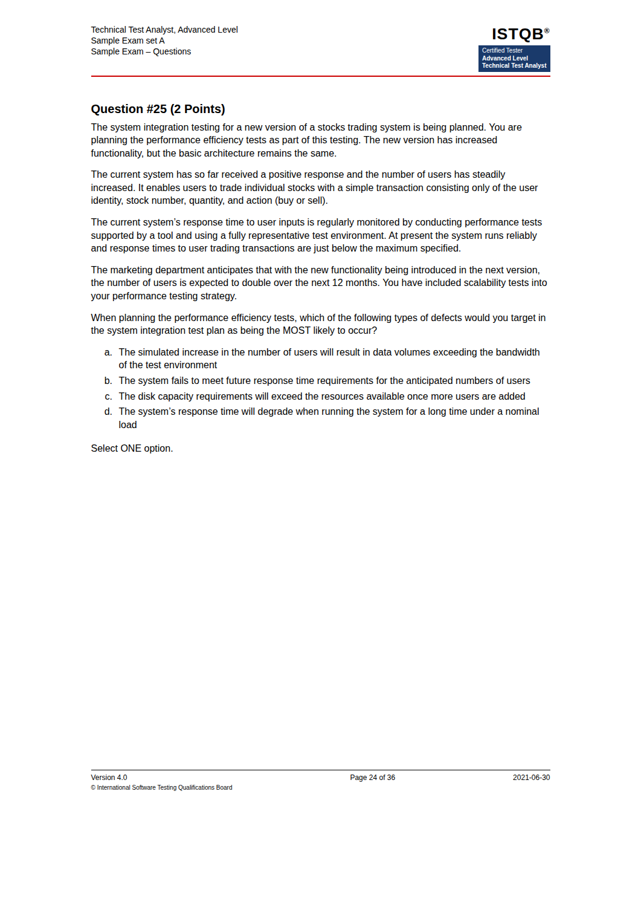Technical Test Analyst, Advanced Level
Sample Exam set A
Sample Exam – Questions
ISTQB®
Certified Tester
Advanced Level
Technical Test Analyst
Question #25 (2 Points)
The system integration testing for a new version of a stocks trading system is being planned. You are planning the performance efficiency tests as part of this testing. The new version has increased functionality, but the basic architecture remains the same.
The current system has so far received a positive response and the number of users has steadily increased. It enables users to trade individual stocks with a simple transaction consisting only of the user identity, stock number, quantity, and action (buy or sell).
The current system’s response time to user inputs is regularly monitored by conducting performance tests supported by a tool and using a fully representative test environment. At present the system runs reliably and response times to user trading transactions are just below the maximum specified.
The marketing department anticipates that with the new functionality being introduced in the next version, the number of users is expected to double over the next 12 months. You have included scalability tests into your performance testing strategy.
When planning the performance efficiency tests, which of the following types of defects would you target in the system integration test plan as being the MOST likely to occur?
The simulated increase in the number of users will result in data volumes exceeding the bandwidth of the test environment
The system fails to meet future response time requirements for the anticipated numbers of users
The disk capacity requirements will exceed the resources available once more users are added
The system’s response time will degrade when running the system for a long time under a nominal load
Select ONE option.
Version 4.0
© International Software Testing Qualifications Board
Page 24 of 36
2021-06-30